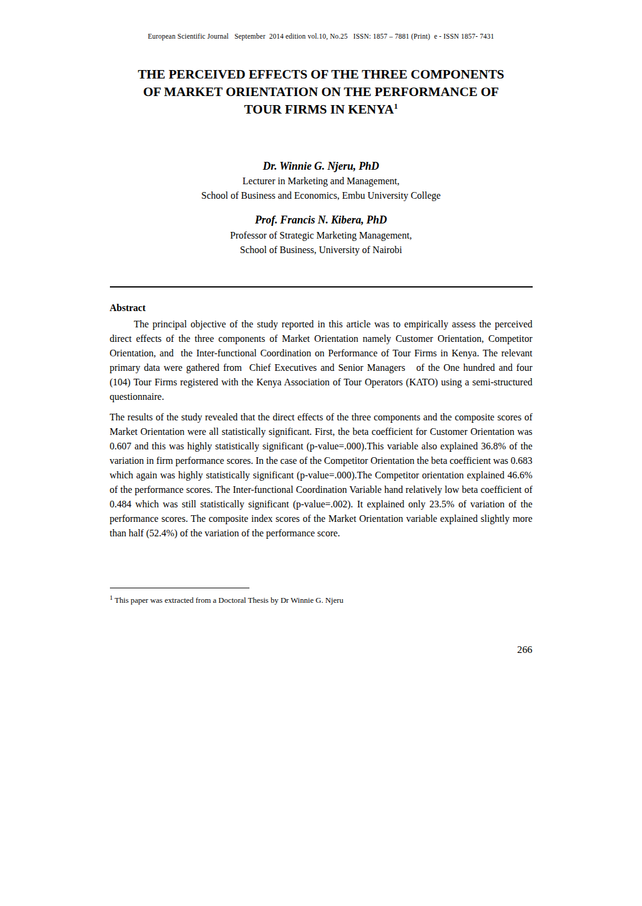European Scientific Journal September 2014 edition vol.10, No.25 ISSN: 1857 – 7881 (Print) e - ISSN 1857- 7431
THE PERCEIVED EFFECTS OF THE THREE COMPONENTS OF MARKET ORIENTATION ON THE PERFORMANCE OF TOUR FIRMS IN KENYA1
Dr. Winnie G. Njeru, PhD
Lecturer in Marketing and Management,
School of Business and Economics, Embu University College
Prof. Francis N. Kibera, PhD
Professor of Strategic Marketing Management,
School of Business, University of Nairobi
Abstract
The principal objective of the study reported in this article was to empirically assess the perceived direct effects of the three components of Market Orientation namely Customer Orientation, Competitor Orientation, and the Inter-functional Coordination on Performance of Tour Firms in Kenya. The relevant primary data were gathered from Chief Executives and Senior Managers of the One hundred and four (104) Tour Firms registered with the Kenya Association of Tour Operators (KATO) using a semi-structured questionnaire.
The results of the study revealed that the direct effects of the three components and the composite scores of Market Orientation were all statistically significant. First, the beta coefficient for Customer Orientation was 0.607 and this was highly statistically significant (p-value=.000).This variable also explained 36.8% of the variation in firm performance scores. In the case of the Competitor Orientation the beta coefficient was 0.683 which again was highly statistically significant (p-value=.000).The Competitor orientation explained 46.6% of the performance scores. The Inter-functional Coordination Variable hand relatively low beta coefficient of 0.484 which was still statistically significant (p-value=.002). It explained only 23.5% of variation of the performance scores. The composite index scores of the Market Orientation variable explained slightly more than half (52.4%) of the variation of the performance score.
1 This paper was extracted from a Doctoral Thesis by Dr Winnie G. Njeru
266